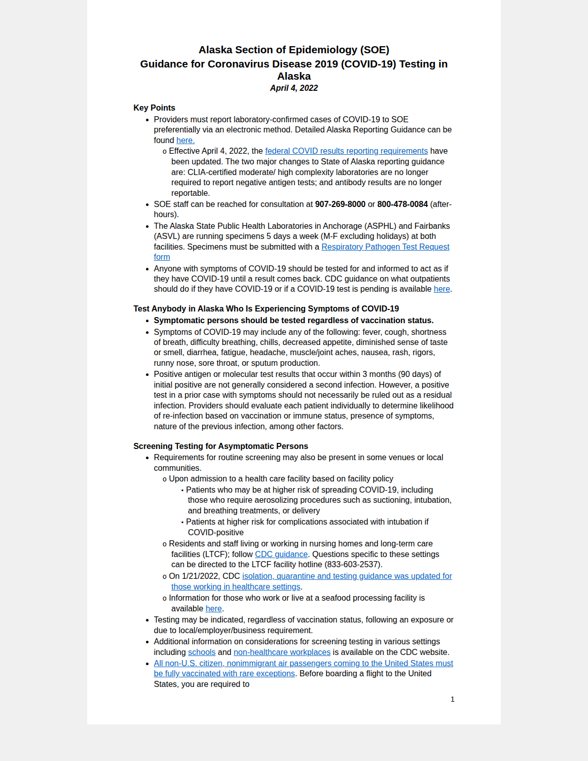Alaska Section of Epidemiology (SOE)
Guidance for Coronavirus Disease 2019 (COVID-19) Testing in Alaska
April 4, 2022
Key Points
Providers must report laboratory-confirmed cases of COVID-19 to SOE preferentially via an electronic method. Detailed Alaska Reporting Guidance can be found here.
Effective April 4, 2022, the federal COVID results reporting requirements have been updated. The two major changes to State of Alaska reporting guidance are: CLIA-certified moderate/ high complexity laboratories are no longer required to report negative antigen tests; and antibody results are no longer reportable.
SOE staff can be reached for consultation at 907-269-8000 or 800-478-0084 (after-hours).
The Alaska State Public Health Laboratories in Anchorage (ASPHL) and Fairbanks (ASVL) are running specimens 5 days a week (M-F excluding holidays) at both facilities. Specimens must be submitted with a Respiratory Pathogen Test Request form
Anyone with symptoms of COVID-19 should be tested for and informed to act as if they have COVID-19 until a result comes back. CDC guidance on what outpatients should do if they have COVID-19 or if a COVID-19 test is pending is available here.
Test Anybody in Alaska Who Is Experiencing Symptoms of COVID-19
Symptomatic persons should be tested regardless of vaccination status.
Symptoms of COVID-19 may include any of the following: fever, cough, shortness of breath, difficulty breathing, chills, decreased appetite, diminished sense of taste or smell, diarrhea, fatigue, headache, muscle/joint aches, nausea, rash, rigors, runny nose, sore throat, or sputum production.
Positive antigen or molecular test results that occur within 3 months (90 days) of initial positive are not generally considered a second infection. However, a positive test in a prior case with symptoms should not necessarily be ruled out as a residual infection. Providers should evaluate each patient individually to determine likelihood of re-infection based on vaccination or immune status, presence of symptoms, nature of the previous infection, among other factors.
Screening Testing for Asymptomatic Persons
Requirements for routine screening may also be present in some venues or local communities.
Upon admission to a health care facility based on facility policy
Patients who may be at higher risk of spreading COVID-19, including those who require aerosolizing procedures such as suctioning, intubation, and breathing treatments, or delivery
Patients at higher risk for complications associated with intubation if COVID-positive
Residents and staff living or working in nursing homes and long-term care facilities (LTCF); follow CDC guidance. Questions specific to these settings can be directed to the LTCF facility hotline (833-603-2537).
On 1/21/2022, CDC isolation, quarantine and testing guidance was updated for those working in healthcare settings.
Information for those who work or live at a seafood processing facility is available here.
Testing may be indicated, regardless of vaccination status, following an exposure or due to local/employer/business requirement.
Additional information on considerations for screening testing in various settings including schools and non-healthcare workplaces is available on the CDC website.
All non-U.S. citizen, nonimmigrant air passengers coming to the United States must be fully vaccinated with rare exceptions. Before boarding a flight to the United States, you are required to
1